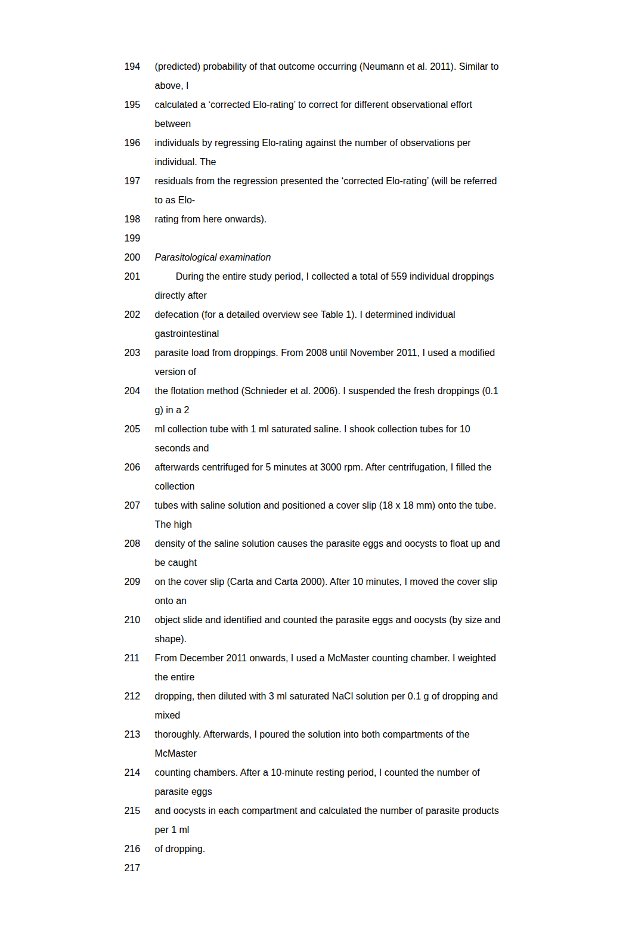194 (predicted) probability of that outcome occurring (Neumann et al. 2011). Similar to above, I
195 calculated a ‘corrected Elo-rating’ to correct for different observational effort between
196 individuals by regressing Elo-rating against the number of observations per individual. The
197 residuals from the regression presented the ‘corrected Elo-rating’ (will be referred to as Elo-
198 rating from here onwards).
199
200 Parasitological examination
201 During the entire study period, I collected a total of 559 individual droppings directly after
202 defecation (for a detailed overview see Table 1). I determined individual gastrointestinal
203 parasite load from droppings. From 2008 until November 2011, I used a modified version of
204 the flotation method (Schnieder et al. 2006). I suspended the fresh droppings (0.1 g) in a 2
205 ml collection tube with 1 ml saturated saline. I shook collection tubes for 10 seconds and
206 afterwards centrifuged for 5 minutes at 3000 rpm. After centrifugation, I filled the collection
207 tubes with saline solution and positioned a cover slip (18 x 18 mm) onto the tube. The high
208 density of the saline solution causes the parasite eggs and oocysts to float up and be caught
209 on the cover slip (Carta and Carta 2000). After 10 minutes, I moved the cover slip onto an
210 object slide and identified and counted the parasite eggs and oocysts (by size and shape).
211 From December 2011 onwards, I used a McMaster counting chamber. I weighted the entire
212 dropping, then diluted with 3 ml saturated NaCl solution per 0.1 g of dropping and mixed
213 thoroughly. Afterwards, I poured the solution into both compartments of the McMaster
214 counting chambers. After a 10-minute resting period, I counted the number of parasite eggs
215 and oocysts in each compartment and calculated the number of parasite products per 1 ml
216 of dropping.
217